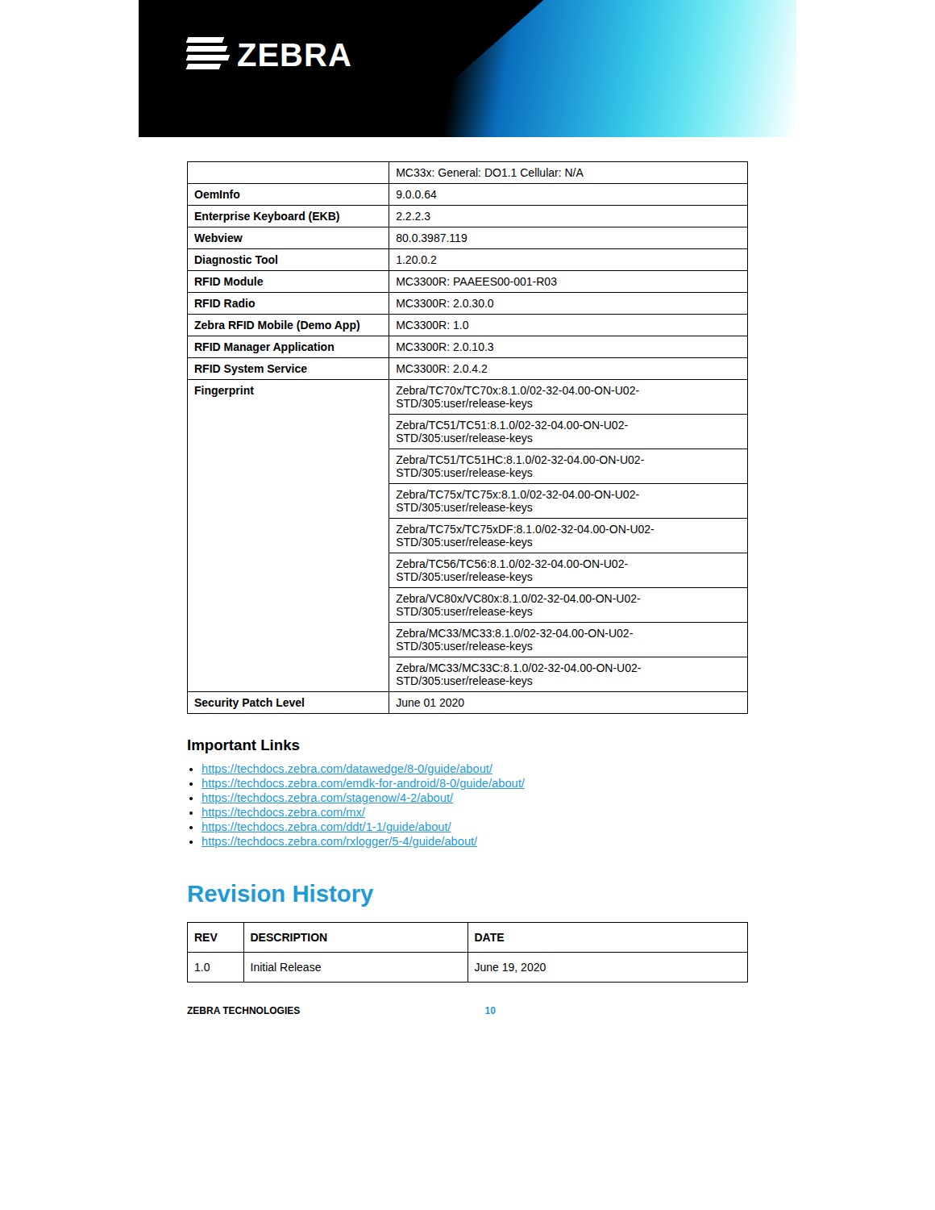ZEBRA
| | MC33x: General: DO1.1 Cellular: N/A |
| OemInfo | 9.0.0.64 |
| Enterprise Keyboard (EKB) | 2.2.2.3 |
| Webview | 80.0.3987.119 |
| Diagnostic Tool | 1.20.0.2 |
| RFID Module | MC3300R: PAAEES00-001-R03 |
| RFID Radio | MC3300R: 2.0.30.0 |
| Zebra RFID Mobile (Demo App) | MC3300R: 1.0 |
| RFID Manager Application | MC3300R: 2.0.10.3 |
| RFID System Service | MC3300R: 2.0.4.2 |
| Fingerprint | Zebra/TC70x/TC70x:8.1.0/02-32-04.00-ON-U02-STD/305:user/release-keys |
| Zebra/TC51/TC51:8.1.0/02-32-04.00-ON-U02-STD/305:user/release-keys |
| Zebra/TC51/TC51HC:8.1.0/02-32-04.00-ON-U02-STD/305:user/release-keys |
| Zebra/TC75x/TC75x:8.1.0/02-32-04.00-ON-U02-STD/305:user/release-keys |
| Zebra/TC75x/TC75xDF:8.1.0/02-32-04.00-ON-U02-STD/305:user/release-keys |
| Zebra/TC56/TC56:8.1.0/02-32-04.00-ON-U02-STD/305:user/release-keys |
| Zebra/VC80x/VC80x:8.1.0/02-32-04.00-ON-U02-STD/305:user/release-keys |
| Zebra/MC33/MC33:8.1.0/02-32-04.00-ON-U02-STD/305:user/release-keys |
| Zebra/MC33/MC33C:8.1.0/02-32-04.00-ON-U02-STD/305:user/release-keys |
| Security Patch Level | June 01 2020 |
Important Links
https://techdocs.zebra.com/datawedge/8-0/guide/about/
https://techdocs.zebra.com/emdk-for-android/8-0/guide/about/
https://techdocs.zebra.com/stagenow/4-2/about/
https://techdocs.zebra.com/mx/
https://techdocs.zebra.com/ddt/1-1/guide/about/
https://techdocs.zebra.com/rxlogger/5-4/guide/about/
Revision History
| REV | DESCRIPTION | DATE |
| --- | --- | --- |
| 1.0 | Initial Release | June 19, 2020 |
ZEBRA TECHNOLOGIES 10